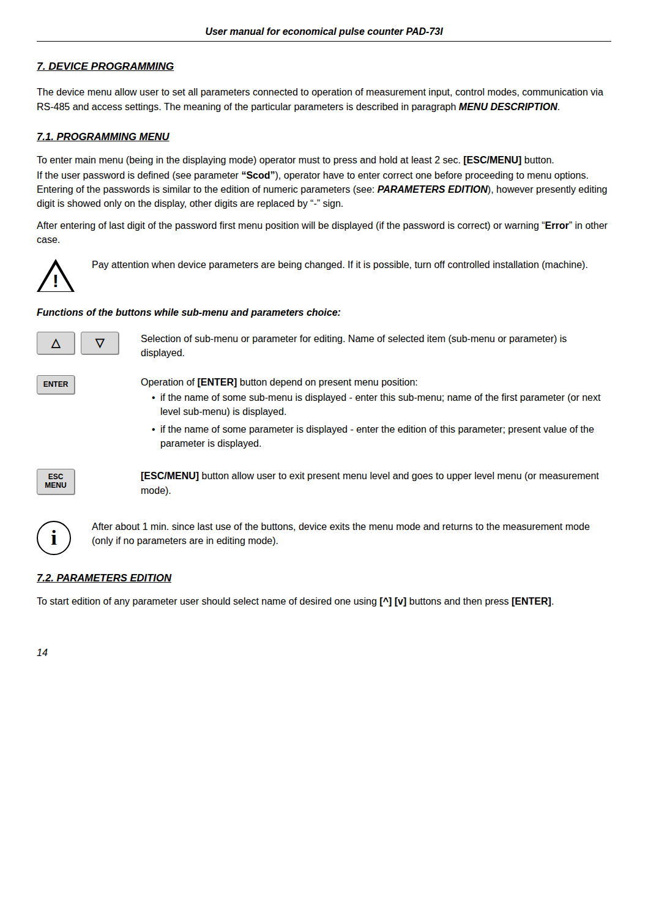User manual for economical pulse counter PAD-73I
7. DEVICE PROGRAMMING
The device menu allow user to set all parameters connected to operation of measurement input, control modes, communication via RS-485 and access settings. The meaning of the particular parameters is described in paragraph MENU DESCRIPTION.
7.1. PROGRAMMING MENU
To enter main menu (being in the displaying mode) operator must to press and hold at least 2 sec. [ESC/MENU] button.
If the user password is defined (see parameter “Scod”), operator have to enter correct one before proceeding to menu options. Entering of the passwords is similar to the edition of numeric parameters (see: PARAMETERS EDITION), however presently editing digit is showed only on the display, other digits are replaced by “-” sign.
After entering of last digit of the password first menu position will be displayed (if the password is correct) or warning “Error” in other case.
!
Pay attention when device parameters are being changed. If it is possible, turn off controlled installation (machine).
Functions of the buttons while sub-menu and parameters choice:
| △ ▽ | Selection of sub-menu or parameter for editing. Name of selected item (sub-menu or parameter) is displayed. |
| ENTER | Operation of [ENTER] button depend on present menu position: if the name of some sub-menu is displayed - enter this sub-menu; name of the first parameter (or next level sub-menu) is displayed. if the name of some parameter is displayed - enter the edition of this parameter; present value of the parameter is displayed. |
| ESC MENU | [ESC/MENU] button allow user to exit present menu level and goes to upper level menu (or measurement mode). |
i
After about 1 min. since last use of the buttons, device exits the menu mode and returns to the measurement mode (only if no parameters are in editing mode).
7.2. PARAMETERS EDITION
To start edition of any parameter user should select name of desired one using [^] [v] buttons and then press [ENTER].
14